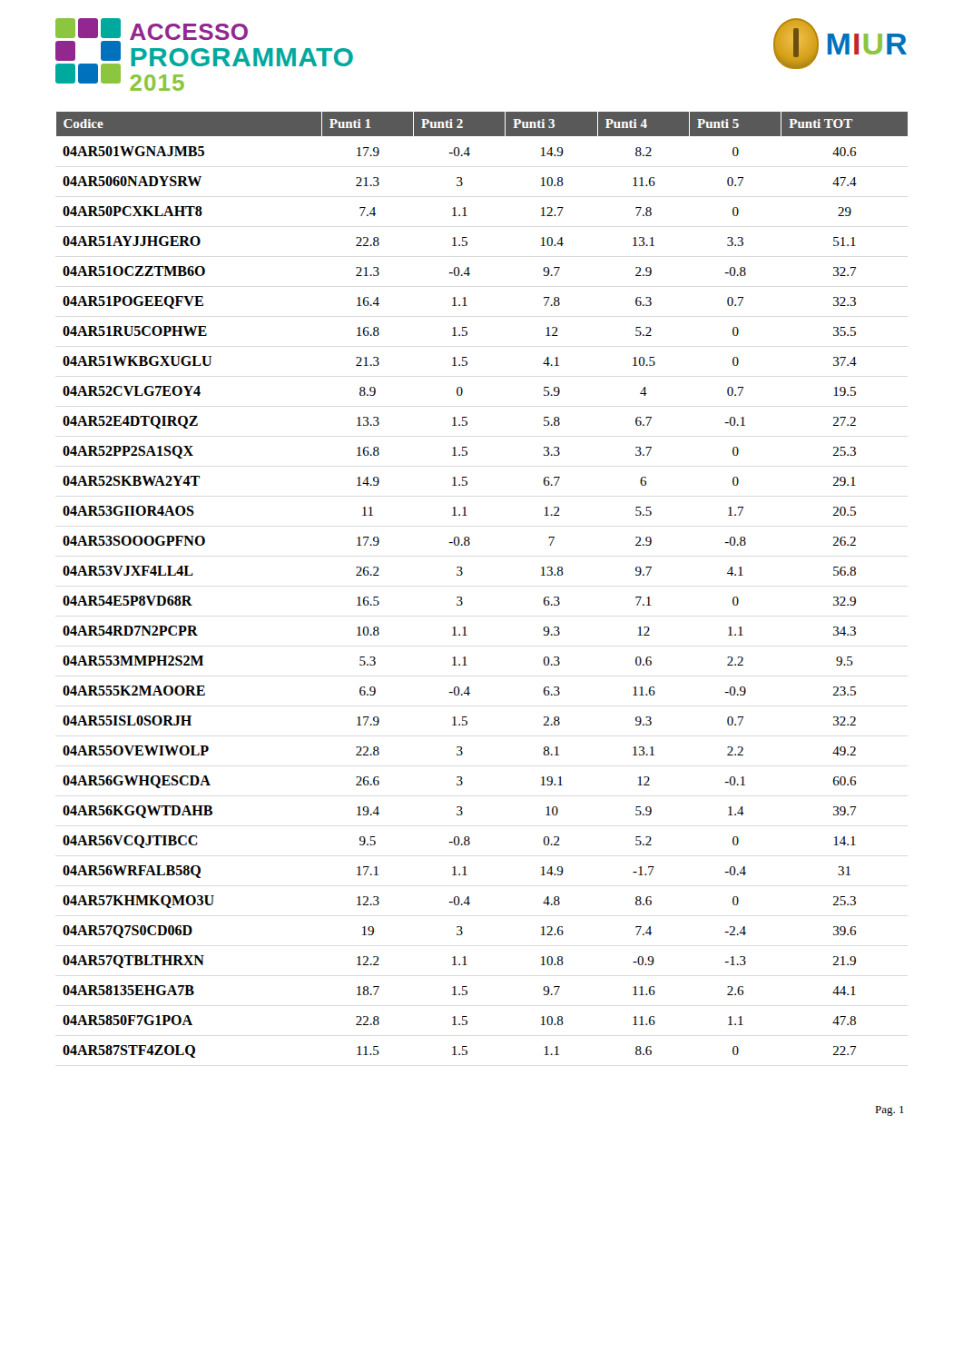ACCESSO
PROGRAMMATO
2015
MIUR
| Codice | Punti 1 | Punti 2 | Punti 3 | Punti 4 | Punti 5 | Punti TOT |
| --- | --- | --- | --- | --- | --- | --- |
| 04AR501WGNAJMB5 | 17.9 | -0.4 | 14.9 | 8.2 | 0 | 40.6 |
| 04AR5060NADYSRW | 21.3 | 3 | 10.8 | 11.6 | 0.7 | 47.4 |
| 04AR50PCXKLAHT8 | 7.4 | 1.1 | 12.7 | 7.8 | 0 | 29 |
| 04AR51AYJJHGERO | 22.8 | 1.5 | 10.4 | 13.1 | 3.3 | 51.1 |
| 04AR51OCZZTMB6O | 21.3 | -0.4 | 9.7 | 2.9 | -0.8 | 32.7 |
| 04AR51POGEEQFVE | 16.4 | 1.1 | 7.8 | 6.3 | 0.7 | 32.3 |
| 04AR51RU5COPHWE | 16.8 | 1.5 | 12 | 5.2 | 0 | 35.5 |
| 04AR51WKBGXUGLU | 21.3 | 1.5 | 4.1 | 10.5 | 0 | 37.4 |
| 04AR52CVLG7EOY4 | 8.9 | 0 | 5.9 | 4 | 0.7 | 19.5 |
| 04AR52E4DTQIRQZ | 13.3 | 1.5 | 5.8 | 6.7 | -0.1 | 27.2 |
| 04AR52PP2SA1SQX | 16.8 | 1.5 | 3.3 | 3.7 | 0 | 25.3 |
| 04AR52SKBWA2Y4T | 14.9 | 1.5 | 6.7 | 6 | 0 | 29.1 |
| 04AR53GIIOR4AOS | 11 | 1.1 | 1.2 | 5.5 | 1.7 | 20.5 |
| 04AR53SOOOGPFNO | 17.9 | -0.8 | 7 | 2.9 | -0.8 | 26.2 |
| 04AR53VJXF4LL4L | 26.2 | 3 | 13.8 | 9.7 | 4.1 | 56.8 |
| 04AR54E5P8VD68R | 16.5 | 3 | 6.3 | 7.1 | 0 | 32.9 |
| 04AR54RD7N2PCPR | 10.8 | 1.1 | 9.3 | 12 | 1.1 | 34.3 |
| 04AR553MMPH2S2M | 5.3 | 1.1 | 0.3 | 0.6 | 2.2 | 9.5 |
| 04AR555K2MAOORE | 6.9 | -0.4 | 6.3 | 11.6 | -0.9 | 23.5 |
| 04AR55ISL0SORJH | 17.9 | 1.5 | 2.8 | 9.3 | 0.7 | 32.2 |
| 04AR55OVEWIWOLP | 22.8 | 3 | 8.1 | 13.1 | 2.2 | 49.2 |
| 04AR56GWHQESCDA | 26.6 | 3 | 19.1 | 12 | -0.1 | 60.6 |
| 04AR56KGQWTDAHB | 19.4 | 3 | 10 | 5.9 | 1.4 | 39.7 |
| 04AR56VCQJTIBCC | 9.5 | -0.8 | 0.2 | 5.2 | 0 | 14.1 |
| 04AR56WRFALB58Q | 17.1 | 1.1 | 14.9 | -1.7 | -0.4 | 31 |
| 04AR57KHMKQMO3U | 12.3 | -0.4 | 4.8 | 8.6 | 0 | 25.3 |
| 04AR57Q7S0CD06D | 19 | 3 | 12.6 | 7.4 | -2.4 | 39.6 |
| 04AR57QTBLTHRXN | 12.2 | 1.1 | 10.8 | -0.9 | -1.3 | 21.9 |
| 04AR58135EHGA7B | 18.7 | 1.5 | 9.7 | 11.6 | 2.6 | 44.1 |
| 04AR5850F7G1POA | 22.8 | 1.5 | 10.8 | 11.6 | 1.1 | 47.8 |
| 04AR587STF4ZOLQ | 11.5 | 1.5 | 1.1 | 8.6 | 0 | 22.7 |
Pag. 1